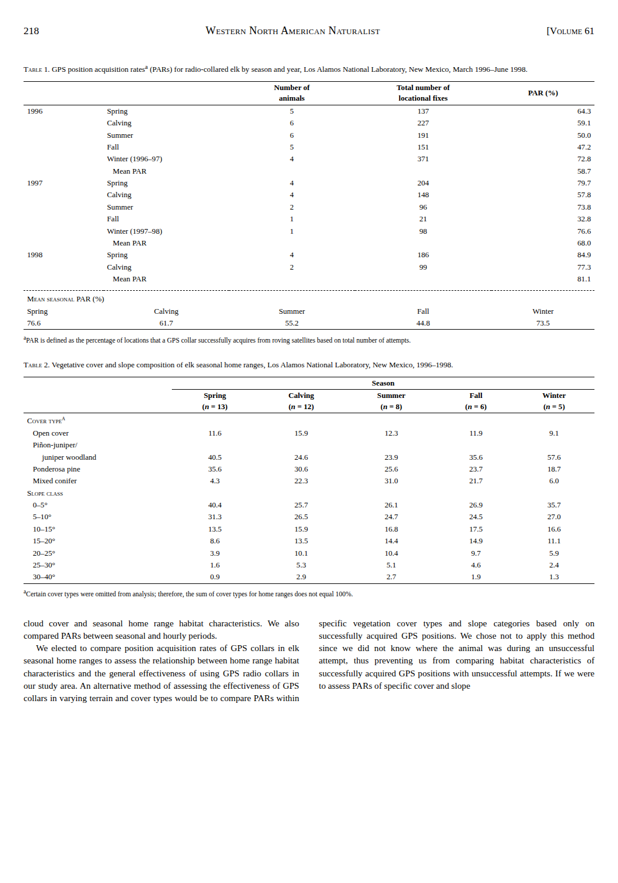218 Western North American Naturalist [Volume 61
Table 1. GPS position acquisition ratesa (PARs) for radio-collared elk by season and year, Los Alamos National Laboratory, New Mexico, March 1996–June 1998.
| | | Number of animals | Total number of locational fixes | PAR (%) |
| --- | --- | --- | --- | --- |
| 1996 | Spring | 5 | 137 | 64.3 |
| | Calving | 6 | 227 | 59.1 |
| | Summer | 6 | 191 | 50.0 |
| | Fall | 5 | 151 | 47.2 |
| | Winter (1996–97) | 4 | 371 | 72.8 |
| | Mean PAR | | | 58.7 |
| 1997 | Spring | 4 | 204 | 79.7 |
| | Calving | 4 | 148 | 57.8 |
| | Summer | 2 | 96 | 73.8 |
| | Fall | 1 | 21 | 32.8 |
| | Winter (1997–98) | 1 | 98 | 76.6 |
| | Mean PAR | | | 68.0 |
| 1998 | Spring | 4 | 186 | 84.9 |
| | Calving | 2 | 99 | 77.3 |
| | Mean PAR | | | 81.1 |
| Mean seasonal PAR (%) |
| Spring | Calving | Summer | Fall | Winter |
| 76.6 | 61.7 | 55.2 | 44.8 | 73.5 |
aPAR is defined as the percentage of locations that a GPS collar successfully acquires from roving satellites based on total number of attempts.
Table 2. Vegetative cover and slope composition of elk seasonal home ranges, Los Alamos National Laboratory, New Mexico, 1996–1998.
| | Season |
| --- | --- |
| | Spring ( n = 13) | Calving ( n = 12) | Summer ( n = 8) | Fall ( n = 6) | Winter ( n = 5) |
| Cover type a | | | | | |
| Open cover | 11.6 | 15.9 | 12.3 | 11.9 | 9.1 |
| Piñon-juniper/ | | | | | |
| juniper woodland | 40.5 | 24.6 | 23.9 | 35.6 | 57.6 |
| Ponderosa pine | 35.6 | 30.6 | 25.6 | 23.7 | 18.7 |
| Mixed conifer | 4.3 | 22.3 | 31.0 | 21.7 | 6.0 |
| Slope class | | | | | |
| 0–5° | 40.4 | 25.7 | 26.1 | 26.9 | 35.7 |
| 5–10° | 31.3 | 26.5 | 24.7 | 24.5 | 27.0 |
| 10–15° | 13.5 | 15.9 | 16.8 | 17.5 | 16.6 |
| 15–20° | 8.6 | 13.5 | 14.4 | 14.9 | 11.1 |
| 20–25° | 3.9 | 10.1 | 10.4 | 9.7 | 5.9 |
| 25–30° | 1.6 | 5.3 | 5.1 | 4.6 | 2.4 |
| 30–40° | 0.9 | 2.9 | 2.7 | 1.9 | 1.3 |
aCertain cover types were omitted from analysis; therefore, the sum of cover types for home ranges does not equal 100%.
cloud cover and seasonal home range habitat characteristics. We also compared PARs between seasonal and hourly periods.
We elected to compare position acquisition rates of GPS collars in elk seasonal home ranges to assess the relationship between home range habitat characteristics and the general effectiveness of using GPS radio collars in our study area. An alternative method of assessing the effectiveness of GPS collars in varying terrain and cover types would be to compare PARs within specific vegetation cover types and slope categories based only on successfully acquired GPS positions. We chose not to apply this method since we did not know where the animal was during an unsuccessful attempt, thus preventing us from comparing habitat characteristics of successfully acquired GPS positions with unsuccessful attempts. If we were to assess PARs of specific cover and slope